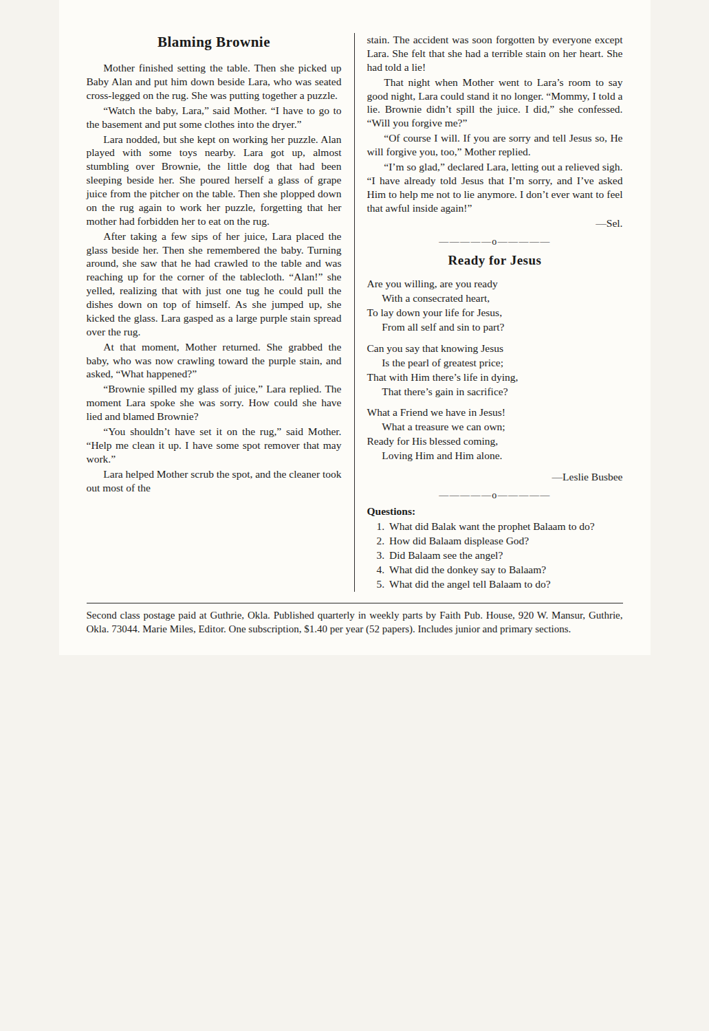Blaming Brownie
Mother finished setting the table. Then she picked up Baby Alan and put him down beside Lara, who was seated cross-legged on the rug. She was putting together a puzzle.
“Watch the baby, Lara,” said Mother. “I have to go to the basement and put some clothes into the dryer.”
Lara nodded, but she kept on working her puzzle. Alan played with some toys nearby. Lara got up, almost stumbling over Brownie, the little dog that had been sleeping beside her. She poured herself a glass of grape juice from the pitcher on the table. Then she plopped down on the rug again to work her puzzle, forgetting that her mother had forbidden her to eat on the rug.
After taking a few sips of her juice, Lara placed the glass beside her. Then she remembered the baby. Turning around, she saw that he had crawled to the table and was reaching up for the corner of the tablecloth. “Alan!” she yelled, realizing that with just one tug he could pull the dishes down on top of himself. As she jumped up, she kicked the glass. Lara gasped as a large purple stain spread over the rug.
At that moment, Mother returned. She grabbed the baby, who was now crawling toward the purple stain, and asked, “What happened?”
“Brownie spilled my glass of juice,” Lara replied. The moment Lara spoke she was sorry. How could she have lied and blamed Brownie?
“You shouldn’t have set it on the rug,” said Mother. “Help me clean it up. I have some spot remover that may work.”
Lara helped Mother scrub the spot, and the cleaner took out most of the
stain. The accident was soon forgotten by everyone except Lara. She felt that she had a terrible stain on her heart. She had told a lie!
That night when Mother went to Lara’s room to say good night, Lara could stand it no longer. “Mommy, I told a lie. Brownie didn’t spill the juice. I did,” she confessed. “Will you forgive me?”
“Of course I will. If you are sorry and tell Jesus so, He will forgive you, too,” Mother replied.
“I’m so glad,” declared Lara, letting out a relieved sigh. “I have already told Jesus that I’m sorry, and I’ve asked Him to help me not to lie anymore. I don’t ever want to feel that awful inside again!”
—Sel.
—————o—————
Ready for Jesus
Are you willing, are you ready
With a consecrated heart,
To lay down your life for Jesus,
From all self and sin to part?
Can you say that knowing Jesus
Is the pearl of greatest price;
That with Him there’s life in dying,
That there’s gain in sacrifice?
What a Friend we have in Jesus!
What a treasure we can own;
Ready for His blessed coming,
Loving Him and Him alone.
—Leslie Busbee
—————o—————
Questions:
What did Balak want the prophet Balaam to do?
How did Balaam displease God?
Did Balaam see the angel?
What did the donkey say to Balaam?
What did the angel tell Balaam to do?
Second class postage paid at Guthrie, Okla. Published quarterly in weekly parts by Faith Pub. House, 920 W. Mansur, Guthrie, Okla. 73044. Marie Miles, Editor. One subscription, $1.40 per year (52 papers). Includes junior and primary sections.